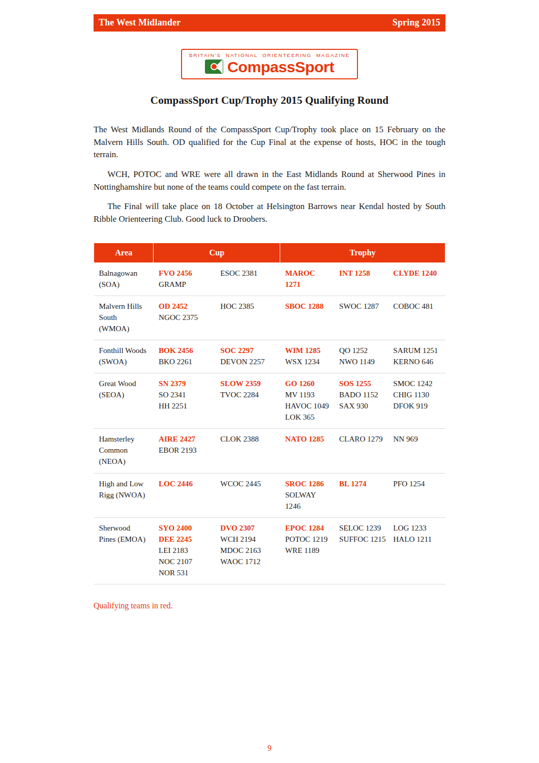The West Midlander Spring 2015
Britain's National Orienteering Magazine
CompassSport
CompassSport Cup/Trophy 2015 Qualifying Round
The West Midlands Round of the CompassSport Cup/Trophy took place on 15 February on the Malvern Hills South. OD qualified for the Cup Final at the expense of hosts, HOC in the tough terrain.
WCH, POTOC and WRE were all drawn in the East Midlands Round at Sherwood Pines in Nottinghamshire but none of the teams could compete on the fast terrain.
The Final will take place on 18 October at Helsington Barrows near Kendal hosted by South Ribble Orienteering Club. Good luck to Droobers.
| Area | Cup | Trophy |
| --- | --- | --- |
| Balnagowan (SOA) | FVO 2456 GRAMP ESOC 2381 | MAROC 1271 INT 1258 CLYDE 1240 |
| Malvern Hills South (WMOA) | OD 2452 NGOC 2375 HOC 2385 | SBOC 1288 SWOC 1287 COBOC 481 |
| Fonthill Woods (SWOA) | BOK 2456 BKO 2261 SOC 2297 DEVON 2257 | WIM 1285 WSX 1234 QO 1252 NWO 1149 SARUM 1251 KERNO 646 |
| Great Wood (SEOA) | SN 2379 SO 2341 HH 2251 SLOW 2359 TVOC 2284 | GO 1260 MV 1193 HAVOC 1049 LOK 365 SOS 1255 BADO 1152 SAX 930 SMOC 1242 CHIG 1130 DFOK 919 |
| Hamsterley Common (NEOA) | AIRE 2427 EBOR 2193 CLOK 2388 | NATO 1285 CLARO 1279 NN 969 |
| High and Low Rigg (NWOA) | LOC 2446 WCOC 2445 | SROC 1286 SOLWAY 1246 BL 1274 PFO 1254 |
| Sherwood Pines (EMOA) | SYO 2400 DEE 2245 LEI 2183 NOC 2107 NOR 531 DVO 2307 WCH 2194 MDOC 2163 WAOC 1712 | EPOC 1284 POTOC 1219 WRE 1189 SELOC 1239 SUFFOC 1215 LOG 1233 HALO 1211 |
Qualifying teams in red.
9